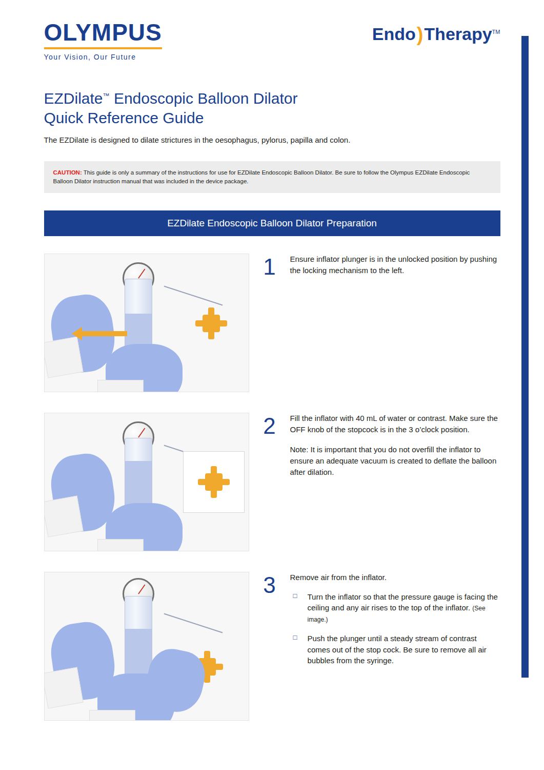OLYMPUS
Your Vision, Our Future
Endo) TherapyTM
EZDilate™ Endoscopic Balloon Dilator
Quick Reference Guide
The EZDilate is designed to dilate strictures in the oesophagus, pylorus, papilla and colon.
CAUTION: This guide is only a summary of the instructions for use for EZDilate Endoscopic Balloon Dilator. Be sure to follow the Olympus EZDilate Endoscopic Balloon Dilator instruction manual that was included in the device package.
EZDilate Endoscopic Balloon Dilator Preparation
1
Ensure inflator plunger is in the unlocked position by pushing the locking mechanism to the left.
2
Fill the inflator with 40 mL of water or contrast. Make sure the OFF knob of the stopcock is in the 3 o’clock position.
Note: It is important that you do not overfill the inflator to ensure an adequate vacuum is created to deflate the balloon after dilation.
3
Remove air from the inflator.
Turn the inflator so that the pressure gauge is facing the ceiling and any air rises to the top of the inflator. (See image.)
Push the plunger until a steady stream of contrast comes out of the stop cock. Be sure to remove all air bubbles from the syringe.